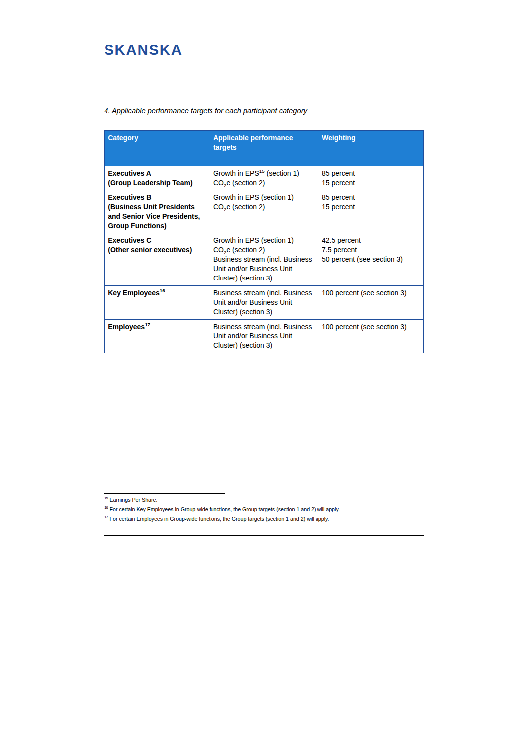SKANSKA
4. Applicable performance targets for each participant category
| Category | Applicable performance targets | Weighting |
| --- | --- | --- |
| Executives A (Group Leadership Team) | Growth in EPS 15 (section 1) CO 2 e (section 2) | 85 percent 15 percent |
| Executives B (Business Unit Presidents and Senior Vice Presidents, Group Functions) | Growth in EPS (section 1) CO 2 e (section 2) | 85 percent 15 percent |
| Executives C (Other senior executives) | Growth in EPS (section 1) CO 2 e (section 2) Business stream (incl. Business Unit and/or Business Unit Cluster) (section 3) | 42.5 percent 7.5 percent 50 percent (see section 3) |
| Key Employees 16 | Business stream (incl. Business Unit and/or Business Unit Cluster) (section 3) | 100 percent (see section 3) |
| Employees 17 | Business stream (incl. Business Unit and/or Business Unit Cluster) (section 3) | 100 percent (see section 3) |
15 Earnings Per Share.
16 For certain Key Employees in Group-wide functions, the Group targets (section 1 and 2) will apply.
17 For certain Employees in Group-wide functions, the Group targets (section 1 and 2) will apply.